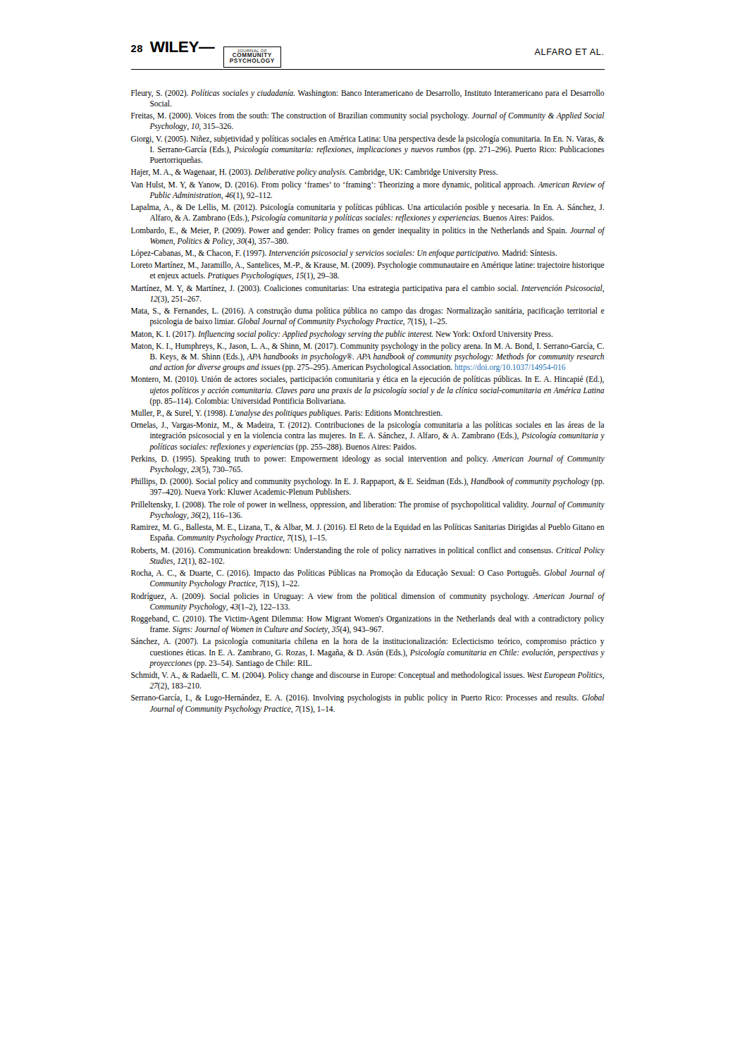28 WILEY— JOURNAL OFCOMMUNITY
PSYCHOLOGY
ALFARO ET AL.
Fleury, S. (2002). Políticas sociales y ciudadanía. Washington: Banco Interamericano de Desarrollo, Instituto Interamericano para el Desarrollo Social.
Freitas, M. (2000). Voices from the south: The construction of Brazilian community social psychology. Journal of Community & Applied Social Psychology, 10, 315–326.
Giorgi, V. (2005). Niñez, subjetividad y políticas sociales en América Latina: Una perspectiva desde la psicología comunitaria. In En. N. Varas, & I. Serrano-García (Eds.), Psicología comunitaria: reflexiones, implicaciones y nuevos rumbos (pp. 271–296). Puerto Rico: Publicaciones Puertorriqueñas.
Hajer, M. A., & Wagenaar, H. (2003). Deliberative policy analysis. Cambridge, UK: Cambridge University Press.
Van Hulst, M. Y, & Yanow, D. (2016). From policy ‘frames’ to ‘framing’: Theorizing a more dynamic, political approach. American Review of Public Administration, 46(1), 92–112.
Lapalma, A., & De Lellis, M. (2012). Psicología comunitaria y políticas públicas. Una articulación posible y necesaria. In En. A. Sánchez, J. Alfaro, & A. Zambrano (Eds.), Psicología comunitaria y políticas sociales: reflexiones y experiencias. Buenos Aires: Paidos.
Lombardo, E., & Meier, P. (2009). Power and gender: Policy frames on gender inequality in politics in the Netherlands and Spain. Journal of Women, Politics & Policy, 30(4), 357–380.
López-Cabanas, M., & Chacon, F. (1997). Intervención psicosocial y servicios sociales: Un enfoque participativo. Madrid: Síntesis.
Loreto Martínez, M., Jaramillo, A., Santelices, M.-P., & Krause, M. (2009). Psychologie communautaire en Amérique latine: trajectoire historique et enjeux actuels. Pratiques Psychologiques, 15(1), 29–38.
Martínez, M. Y, & Martínez, J. (2003). Coaliciones comunitarias: Una estrategia participativa para el cambio social. Intervención Psicosocial, 12(3), 251–267.
Mata, S., & Fernandes, L. (2016). A construção duma política pública no campo das drogas: Normalização sanitária, pacificação territorial e psicologia de baixo limiar. Global Journal of Community Psychology Practice, 7(1S), 1–25.
Maton, K. I. (2017). Influencing social policy: Applied psychology serving the public interest. New York: Oxford University Press.
Maton, K. I., Humphreys, K., Jason, L. A., & Shinn, M. (2017). Community psychology in the policy arena. In M. A. Bond, I. Serrano-García, C. B. Keys, & M. Shinn (Eds.), APA handbooks in psychology®. APA handbook of community psychology: Methods for community research and action for diverse groups and issues (pp. 275–295). American Psychological Association. https://doi.org/10.1037/14954-016
Montero, M. (2010). Unión de actores sociales, participación comunitaria y ética en la ejecución de políticas públicas. In E. A. Hincapié (Ed.), ujetos políticos y acción comunitaria. Claves para una praxis de la psicología social y de la clínica social-comunitaria en América Latina (pp. 85–114). Colombia: Universidad Pontificia Bolivariana.
Muller, P., & Surel, Y. (1998). L'analyse des politiques publiques. Paris: Editions Montchrestien.
Ornelas, J., Vargas-Moniz, M., & Madeira, T. (2012). Contribuciones de la psicología comunitaria a las políticas sociales en las áreas de la integración psicosocial y en la violencia contra las mujeres. In E. A. Sánchez, J. Alfaro, & A. Zambrano (Eds.), Psicología comunitaria y políticas sociales: reflexiones y experiencias (pp. 255–288). Buenos Aires: Paidos.
Perkins, D. (1995). Speaking truth to power: Empowerment ideology as social intervention and policy. American Journal of Community Psychology, 23(5), 730–765.
Phillips, D. (2000). Social policy and community psychology. In E. J. Rappaport, & E. Seidman (Eds.), Handbook of community psychology (pp. 397–420). Nueva York: Kluwer Academic-Plenum Publishers.
Prilleltensky, I. (2008). The role of power in wellness, oppression, and liberation: The promise of psychopolitical validity. Journal of Community Psychology, 36(2), 116–136.
Ramirez, M. G., Ballesta, M. E., Lizana, T., & Albar, M. J. (2016). El Reto de la Equidad en las Políticas Sanitarias Dirigidas al Pueblo Gitano en España. Community Psychology Practice, 7(1S), 1–15.
Roberts, M. (2016). Communication breakdown: Understanding the role of policy narratives in political conflict and consensus. Critical Policy Studies, 12(1), 82–102.
Rocha, A. C., & Duarte, C. (2016). Impacto das Políticas Públicas na Promoção da Educação Sexual: O Caso Português. Global Journal of Community Psychology Practice, 7(1S), 1–22.
Rodríguez, A. (2009). Social policies in Uruguay: A view from the political dimension of community psychology. American Journal of Community Psychology, 43(1–2), 122–133.
Roggeband, C. (2010). The Victim-Agent Dilemma: How Migrant Women's Organizations in the Netherlands deal with a contradictory policy frame. Signs: Journal of Women in Culture and Society, 35(4), 943–967.
Sánchez, A. (2007). La psicología comunitaria chilena en la hora de la institucionalización: Eclecticismo teórico, compromiso práctico y cuestiones éticas. In E. A. Zambrano, G. Rozas, I. Magaña, & D. Asún (Eds.), Psicología comunitaria en Chile: evolución, perspectivas y proyecciones (pp. 23–54). Santiago de Chile: RIL.
Schmidt, V. A., & Radaelli, C. M. (2004). Policy change and discourse in Europe: Conceptual and methodological issues. West European Politics, 27(2), 183–210.
Serrano-García, I., & Lugo-Hernández, E. A. (2016). Involving psychologists in public policy in Puerto Rico: Processes and results. Global Journal of Community Psychology Practice, 7(1S), 1–14.